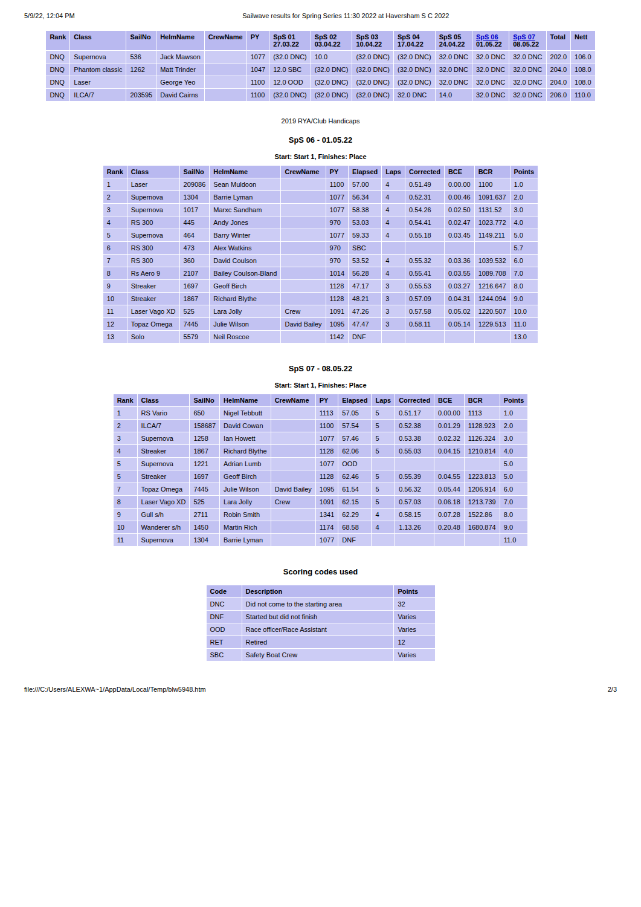5/9/22, 12:04 PM
Sailwave results for Spring Series 11:30 2022 at Haversham S C 2022
| Rank | Class | SailNo | HelmName | CrewName | PY | SpS 01 27.03.22 | SpS 02 03.04.22 | SpS 03 10.04.22 | SpS 04 17.04.22 | SpS 05 24.04.22 | SpS 06 01.05.22 | SpS 07 08.05.22 | Total | Nett |
| --- | --- | --- | --- | --- | --- | --- | --- | --- | --- | --- | --- | --- | --- | --- |
| DNQ | Supernova | 536 | Jack Mawson | | 1077 | (32.0 DNC) | 10.0 | (32.0 DNC) | (32.0 DNC) | 32.0 DNC | 32.0 DNC | 32.0 DNC | 202.0 | 106.0 |
| DNQ | Phantom classic | 1262 | Matt Trinder | | 1047 | 12.0 SBC | (32.0 DNC) | (32.0 DNC) | (32.0 DNC) | 32.0 DNC | 32.0 DNC | 32.0 DNC | 204.0 | 108.0 |
| DNQ | Laser | | George Yeo | | 1100 | 12.0 OOD | (32.0 DNC) | (32.0 DNC) | (32.0 DNC) | 32.0 DNC | 32.0 DNC | 32.0 DNC | 204.0 | 108.0 |
| DNQ | ILCA/7 | 203595 | David Cairns | | 1100 | (32.0 DNC) | (32.0 DNC) | (32.0 DNC) | 32.0 DNC | 14.0 | 32.0 DNC | 32.0 DNC | 206.0 | 110.0 |
2019 RYA/Club Handicaps
SpS 06 - 01.05.22
Start: Start 1, Finishes: Place
| Rank | Class | SailNo | HelmName | CrewName | PY | Elapsed | Laps | Corrected | BCE | BCR | Points |
| --- | --- | --- | --- | --- | --- | --- | --- | --- | --- | --- | --- |
| 1 | Laser | 209086 | Sean Muldoon | | 1100 | 57.00 | 4 | 0.51.49 | 0.00.00 | 1100 | 1.0 |
| 2 | Supernova | 1304 | Barrie Lyman | | 1077 | 56.34 | 4 | 0.52.31 | 0.00.46 | 1091.637 | 2.0 |
| 3 | Supernova | 1017 | Marxc Sandham | | 1077 | 58.38 | 4 | 0.54.26 | 0.02.50 | 1131.52 | 3.0 |
| 4 | RS 300 | 445 | Andy Jones | | 970 | 53.03 | 4 | 0.54.41 | 0.02.47 | 1023.772 | 4.0 |
| 5 | Supernova | 464 | Barry Winter | | 1077 | 59.33 | 4 | 0.55.18 | 0.03.45 | 1149.211 | 5.0 |
| 6 | RS 300 | 473 | Alex Watkins | | 970 | SBC | | | | | 5.7 |
| 7 | RS 300 | 360 | David Coulson | | 970 | 53.52 | 4 | 0.55.32 | 0.03.36 | 1039.532 | 6.0 |
| 8 | Rs Aero 9 | 2107 | Bailey Coulson-Bland | | 1014 | 56.28 | 4 | 0.55.41 | 0.03.55 | 1089.708 | 7.0 |
| 9 | Streaker | 1697 | Geoff Birch | | 1128 | 47.17 | 3 | 0.55.53 | 0.03.27 | 1216.647 | 8.0 |
| 10 | Streaker | 1867 | Richard Blythe | | 1128 | 48.21 | 3 | 0.57.09 | 0.04.31 | 1244.094 | 9.0 |
| 11 | Laser Vago XD | 525 | Lara Jolly | Crew | 1091 | 47.26 | 3 | 0.57.58 | 0.05.02 | 1220.507 | 10.0 |
| 12 | Topaz Omega | 7445 | Julie Wilson | David Bailey | 1095 | 47.47 | 3 | 0.58.11 | 0.05.14 | 1229.513 | 11.0 |
| 13 | Solo | 5579 | Neil Roscoe | | 1142 | DNF | | | | | 13.0 |
SpS 07 - 08.05.22
Start: Start 1, Finishes: Place
| Rank | Class | SailNo | HelmName | CrewName | PY | Elapsed | Laps | Corrected | BCE | BCR | Points |
| --- | --- | --- | --- | --- | --- | --- | --- | --- | --- | --- | --- |
| 1 | RS Vario | 650 | Nigel Tebbutt | | 1113 | 57.05 | 5 | 0.51.17 | 0.00.00 | 1113 | 1.0 |
| 2 | ILCA/7 | 158687 | David Cowan | | 1100 | 57.54 | 5 | 0.52.38 | 0.01.29 | 1128.923 | 2.0 |
| 3 | Supernova | 1258 | Ian Howett | | 1077 | 57.46 | 5 | 0.53.38 | 0.02.32 | 1126.324 | 3.0 |
| 4 | Streaker | 1867 | Richard Blythe | | 1128 | 62.06 | 5 | 0.55.03 | 0.04.15 | 1210.814 | 4.0 |
| 5 | Supernova | 1221 | Adrian Lumb | | 1077 | OOD | | | | | 5.0 |
| 5 | Streaker | 1697 | Geoff Birch | | 1128 | 62.46 | 5 | 0.55.39 | 0.04.55 | 1223.813 | 5.0 |
| 7 | Topaz Omega | 7445 | Julie Wilson | David Bailey | 1095 | 61.54 | 5 | 0.56.32 | 0.05.44 | 1206.914 | 6.0 |
| 8 | Laser Vago XD | 525 | Lara Jolly | Crew | 1091 | 62.15 | 5 | 0.57.03 | 0.06.18 | 1213.739 | 7.0 |
| 9 | Gull s/h | 2711 | Robin Smith | | 1341 | 62.29 | 4 | 0.58.15 | 0.07.28 | 1522.86 | 8.0 |
| 10 | Wanderer s/h | 1450 | Martin Rich | | 1174 | 68.58 | 4 | 1.13.26 | 0.20.48 | 1680.874 | 9.0 |
| 11 | Supernova | 1304 | Barrie Lyman | | 1077 | DNF | | | | | 11.0 |
Scoring codes used
| Code | Description | Points |
| --- | --- | --- |
| DNC | Did not come to the starting area | 32 |
| DNF | Started but did not finish | Varies |
| OOD | Race officer/Race Assistant | Varies |
| RET | Retired | 12 |
| SBC | Safety Boat Crew | Varies |
file:///C:/Users/ALEXWA~1/AppData/Local/Temp/blw5948.htm
2/3